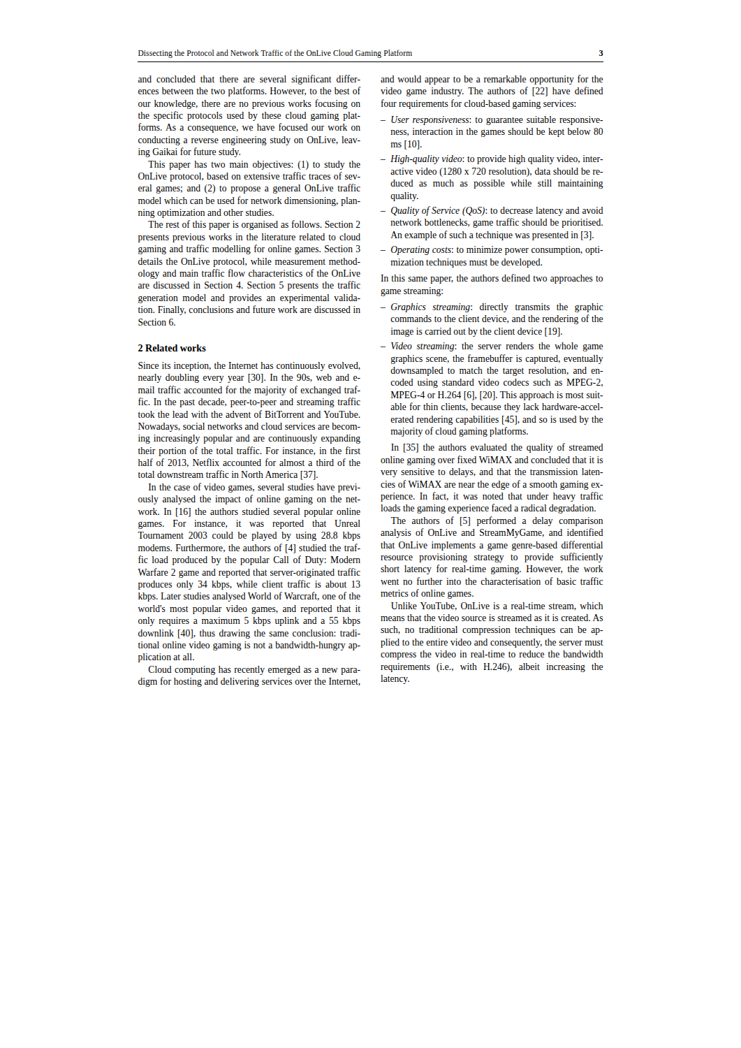Dissecting the Protocol and Network Traffic of the OnLive Cloud Gaming Platform 3
and concluded that there are several significant differences between the two platforms. However, to the best of our knowledge, there are no previous works focusing on the specific protocols used by these cloud gaming platforms. As a consequence, we have focused our work on conducting a reverse engineering study on OnLive, leaving Gaikai for future study.
This paper has two main objectives: (1) to study the OnLive protocol, based on extensive traffic traces of several games; and (2) to propose a general OnLive traffic model which can be used for network dimensioning, planning optimization and other studies.
The rest of this paper is organised as follows. Section 2 presents previous works in the literature related to cloud gaming and traffic modelling for online games. Section 3 details the OnLive protocol, while measurement methodology and main traffic flow characteristics of the OnLive are discussed in Section 4. Section 5 presents the traffic generation model and provides an experimental validation. Finally, conclusions and future work are discussed in Section 6.
2 Related works
Since its inception, the Internet has continuously evolved, nearly doubling every year [30]. In the 90s, web and e-mail traffic accounted for the majority of exchanged traffic. In the past decade, peer-to-peer and streaming traffic took the lead with the advent of BitTorrent and YouTube. Nowadays, social networks and cloud services are becoming increasingly popular and are continuously expanding their portion of the total traffic. For instance, in the first half of 2013, Netflix accounted for almost a third of the total downstream traffic in North America [37].
In the case of video games, several studies have previously analysed the impact of online gaming on the network. In [16] the authors studied several popular online games. For instance, it was reported that Unreal Tournament 2003 could be played by using 28.8 kbps modems. Furthermore, the authors of [4] studied the traffic load produced by the popular Call of Duty: Modern Warfare 2 game and reported that server-originated traffic produces only 34 kbps, while client traffic is about 13 kbps. Later studies analysed World of Warcraft, one of the world's most popular video games, and reported that it only requires a maximum 5 kbps uplink and a 55 kbps downlink [40], thus drawing the same conclusion: traditional online video gaming is not a bandwidth-hungry application at all.
Cloud computing has recently emerged as a new paradigm for hosting and delivering services over the Internet, and would appear to be a remarkable opportunity for the video game industry. The authors of [22] have defined four requirements for cloud-based gaming services:
User responsiveness: to guarantee suitable responsiveness, interaction in the games should be kept below 80 ms [10].
High-quality video: to provide high quality video, interactive video (1280 x 720 resolution), data should be reduced as much as possible while still maintaining quality.
Quality of Service (QoS): to decrease latency and avoid network bottlenecks, game traffic should be prioritised. An example of such a technique was presented in [3].
Operating costs: to minimize power consumption, optimization techniques must be developed.
In this same paper, the authors defined two approaches to game streaming:
Graphics streaming: directly transmits the graphic commands to the client device, and the rendering of the image is carried out by the client device [19].
Video streaming: the server renders the whole game graphics scene, the framebuffer is captured, eventually downsampled to match the target resolution, and encoded using standard video codecs such as MPEG-2, MPEG-4 or H.264 [6], [20]. This approach is most suitable for thin clients, because they lack hardware-accelerated rendering capabilities [45], and so is used by the majority of cloud gaming platforms.
In [35] the authors evaluated the quality of streamed online gaming over fixed WiMAX and concluded that it is very sensitive to delays, and that the transmission latencies of WiMAX are near the edge of a smooth gaming experience. In fact, it was noted that under heavy traffic loads the gaming experience faced a radical degradation.
The authors of [5] performed a delay comparison analysis of OnLive and StreamMyGame, and identified that OnLive implements a game genre-based differential resource provisioning strategy to provide sufficiently short latency for real-time gaming. However, the work went no further into the characterisation of basic traffic metrics of online games.
Unlike YouTube, OnLive is a real-time stream, which means that the video source is streamed as it is created. As such, no traditional compression techniques can be applied to the entire video and consequently, the server must compress the video in real-time to reduce the bandwidth requirements (i.e., with H.246), albeit increasing the latency.